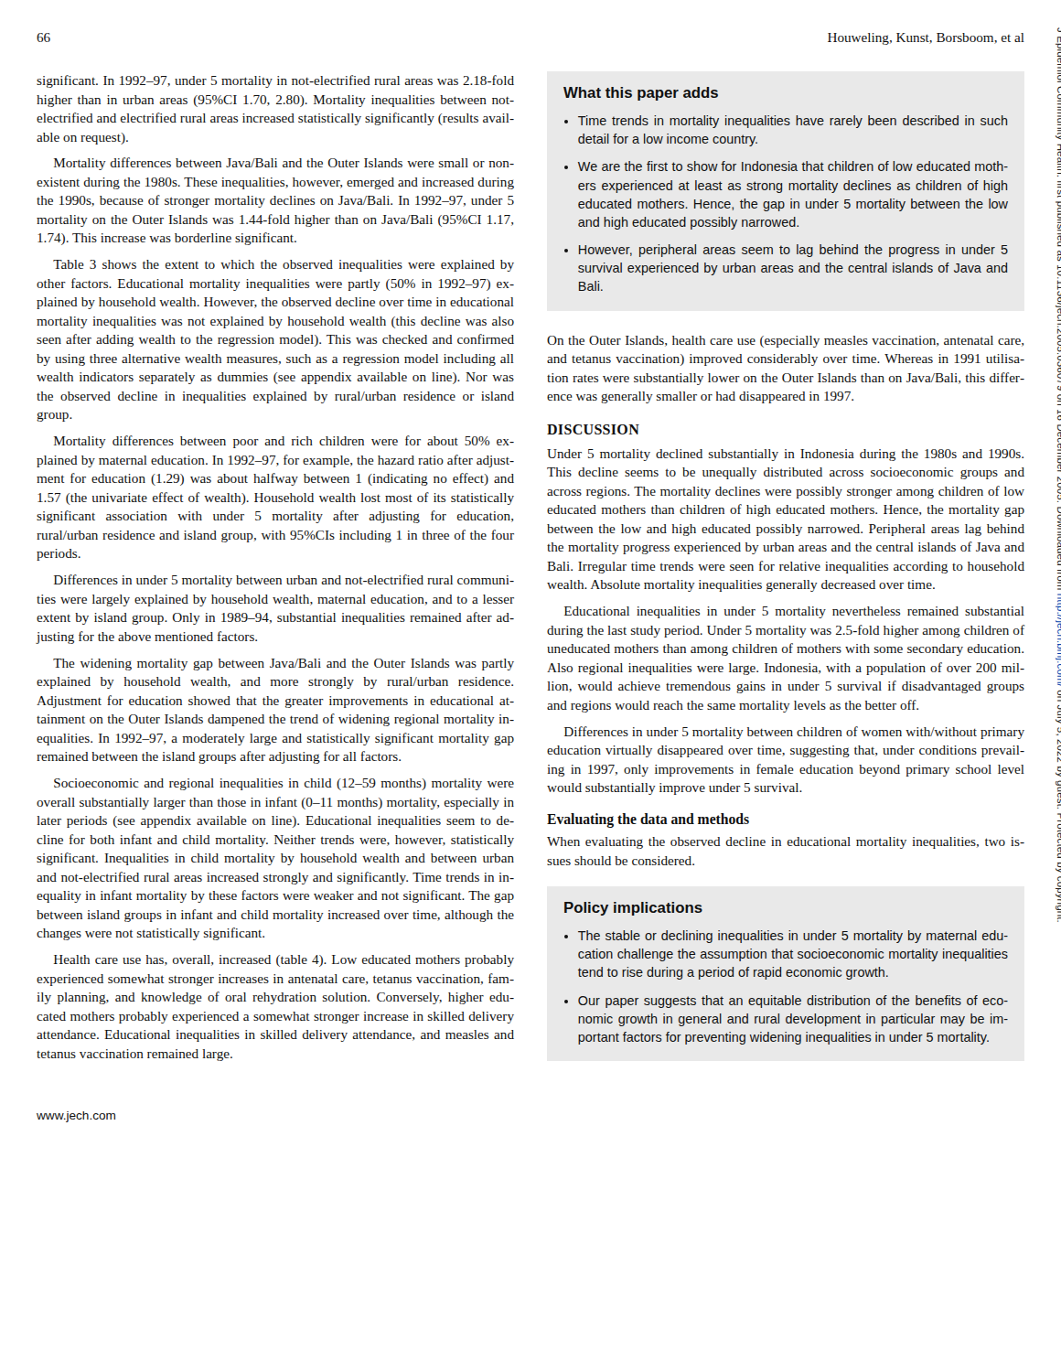66 Houweling, Kunst, Borsboom, et al
J Epidemiol Community Health: first published as 10.1136/jech.2005.036079 on 16 December 2005. Downloaded from http://jech.bmj.com/ on July 5, 2022 by guest. Protected by copyright.
significant. In 1992–97, under 5 mortality in not-electrified rural areas was 2.18-fold higher than in urban areas (95%CI 1.70, 2.80). Mortality inequalities between not-electrified and electrified rural areas increased statistically significantly (results available on request).
Mortality differences between Java/Bali and the Outer Islands were small or non-existent during the 1980s. These inequalities, however, emerged and increased during the 1990s, because of stronger mortality declines on Java/Bali. In 1992–97, under 5 mortality on the Outer Islands was 1.44-fold higher than on Java/Bali (95%CI 1.17, 1.74). This increase was borderline significant.
Table 3 shows the extent to which the observed inequalities were explained by other factors. Educational mortality inequalities were partly (50% in 1992–97) explained by household wealth. However, the observed decline over time in educational mortality inequalities was not explained by household wealth (this decline was also seen after adding wealth to the regression model). This was checked and confirmed by using three alternative wealth measures, such as a regression model including all wealth indicators separately as dummies (see appendix available on line). Nor was the observed decline in inequalities explained by rural/urban residence or island group.
Mortality differences between poor and rich children were for about 50% explained by maternal education. In 1992–97, for example, the hazard ratio after adjustment for education (1.29) was about halfway between 1 (indicating no effect) and 1.57 (the univariate effect of wealth). Household wealth lost most of its statistically significant association with under 5 mortality after adjusting for education, rural/urban residence and island group, with 95%CIs including 1 in three of the four periods.
Differences in under 5 mortality between urban and not-electrified rural communities were largely explained by household wealth, maternal education, and to a lesser extent by island group. Only in 1989–94, substantial inequalities remained after adjusting for the above mentioned factors.
The widening mortality gap between Java/Bali and the Outer Islands was partly explained by household wealth, and more strongly by rural/urban residence. Adjustment for education showed that the greater improvements in educational attainment on the Outer Islands dampened the trend of widening regional mortality inequalities. In 1992–97, a moderately large and statistically significant mortality gap remained between the island groups after adjusting for all factors.
Socioeconomic and regional inequalities in child (12–59 months) mortality were overall substantially larger than those in infant (0–11 months) mortality, especially in later periods (see appendix available on line). Educational inequalities seem to decline for both infant and child mortality. Neither trends were, however, statistically significant. Inequalities in child mortality by household wealth and between urban and not-electrified rural areas increased strongly and significantly. Time trends in inequality in infant mortality by these factors were weaker and not significant. The gap between island groups in infant and child mortality increased over time, although the changes were not statistically significant.
Health care use has, overall, increased (table 4). Low educated mothers probably experienced somewhat stronger increases in antenatal care, tetanus vaccination, family planning, and knowledge of oral rehydration solution. Conversely, higher educated mothers probably experienced a somewhat stronger increase in skilled delivery attendance. Educational inequalities in skilled delivery attendance, and measles and tetanus vaccination remained large.
What this paper adds
Time trends in mortality inequalities have rarely been described in such detail for a low income country.
We are the first to show for Indonesia that children of low educated mothers experienced at least as strong mortality declines as children of high educated mothers. Hence, the gap in under 5 mortality between the low and high educated possibly narrowed.
However, peripheral areas seem to lag behind the progress in under 5 survival experienced by urban areas and the central islands of Java and Bali.
On the Outer Islands, health care use (especially measles vaccination, antenatal care, and tetanus vaccination) improved considerably over time. Whereas in 1991 utilisation rates were substantially lower on the Outer Islands than on Java/Bali, this difference was generally smaller or had disappeared in 1997.
Discussion
Under 5 mortality declined substantially in Indonesia during the 1980s and 1990s. This decline seems to be unequally distributed across socioeconomic groups and across regions. The mortality declines were possibly stronger among children of low educated mothers than children of high educated mothers. Hence, the mortality gap between the low and high educated possibly narrowed. Peripheral areas lag behind the mortality progress experienced by urban areas and the central islands of Java and Bali. Irregular time trends were seen for relative inequalities according to household wealth. Absolute mortality inequalities generally decreased over time.
Educational inequalities in under 5 mortality nevertheless remained substantial during the last study period. Under 5 mortality was 2.5-fold higher among children of uneducated mothers than among children of mothers with some secondary education. Also regional inequalities were large. Indonesia, with a population of over 200 million, would achieve tremendous gains in under 5 survival if disadvantaged groups and regions would reach the same mortality levels as the better off.
Differences in under 5 mortality between children of women with/without primary education virtually disappeared over time, suggesting that, under conditions prevailing in 1997, only improvements in female education beyond primary school level would substantially improve under 5 survival.
Evaluating the data and methods
When evaluating the observed decline in educational mortality inequalities, two issues should be considered.
Policy implications
The stable or declining inequalities in under 5 mortality by maternal education challenge the assumption that socioeconomic mortality inequalities tend to rise during a period of rapid economic growth.
Our paper suggests that an equitable distribution of the benefits of economic growth in general and rural development in particular may be important factors for preventing widening inequalities in under 5 mortality.
www.jech.com